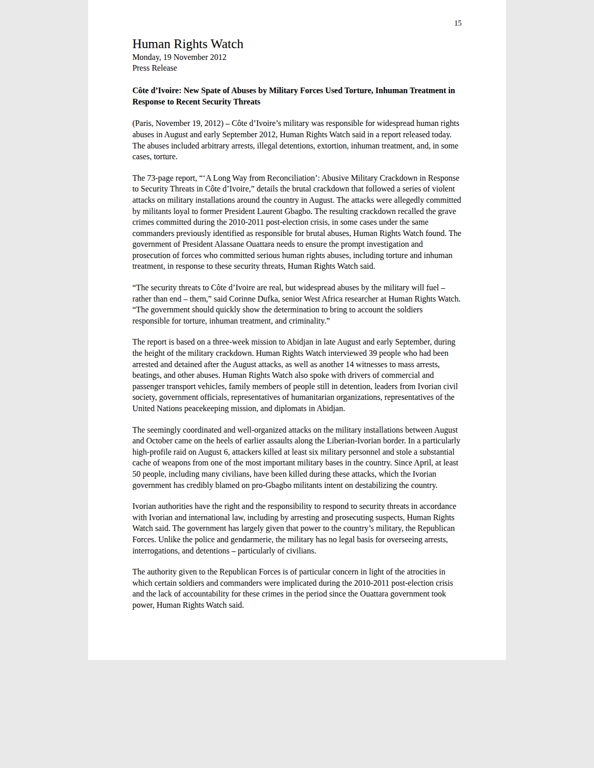15
Human Rights Watch
Monday, 19 November 2012
Press Release
Côte d’Ivoire: New Spate of Abuses by Military Forces Used Torture, Inhuman Treatment in Response to Recent Security Threats
(Paris, November 19, 2012) – Côte d’Ivoire’s military was responsible for widespread human rights abuses in August and early September 2012, Human Rights Watch said in a report released today. The abuses included arbitrary arrests, illegal detentions, extortion, inhuman treatment, and, in some cases, torture.
The 73-page report, “‘A Long Way from Reconciliation’: Abusive Military Crackdown in Response to Security Threats in Côte d’Ivoire,” details the brutal crackdown that followed a series of violent attacks on military installations around the country in August. The attacks were allegedly committed by militants loyal to former President Laurent Gbagbo. The resulting crackdown recalled the grave crimes committed during the 2010-2011 post-election crisis, in some cases under the same commanders previously identified as responsible for brutal abuses, Human Rights Watch found. The government of President Alassane Ouattara needs to ensure the prompt investigation and prosecution of forces who committed serious human rights abuses, including torture and inhuman treatment, in response to these security threats, Human Rights Watch said.
“The security threats to Côte d’Ivoire are real, but widespread abuses by the military will fuel – rather than end – them,” said Corinne Dufka, senior West Africa researcher at Human Rights Watch. “The government should quickly show the determination to bring to account the soldiers responsible for torture, inhuman treatment, and criminality.”
The report is based on a three-week mission to Abidjan in late August and early September, during the height of the military crackdown. Human Rights Watch interviewed 39 people who had been arrested and detained after the August attacks, as well as another 14 witnesses to mass arrests, beatings, and other abuses. Human Rights Watch also spoke with drivers of commercial and passenger transport vehicles, family members of people still in detention, leaders from Ivorian civil society, government officials, representatives of humanitarian organizations, representatives of the United Nations peacekeeping mission, and diplomats in Abidjan.
The seemingly coordinated and well-organized attacks on the military installations between August and October came on the heels of earlier assaults along the Liberian-Ivorian border. In a particularly high-profile raid on August 6, attackers killed at least six military personnel and stole a substantial cache of weapons from one of the most important military bases in the country. Since April, at least 50 people, including many civilians, have been killed during these attacks, which the Ivorian government has credibly blamed on pro-Gbagbo militants intent on destabilizing the country.
Ivorian authorities have the right and the responsibility to respond to security threats in accordance with Ivorian and international law, including by arresting and prosecuting suspects, Human Rights Watch said. The government has largely given that power to the country’s military, the Republican Forces. Unlike the police and gendarmerie, the military has no legal basis for overseeing arrests, interrogations, and detentions – particularly of civilians.
The authority given to the Republican Forces is of particular concern in light of the atrocities in which certain soldiers and commanders were implicated during the 2010-2011 post-election crisis and the lack of accountability for these crimes in the period since the Ouattara government took power, Human Rights Watch said.